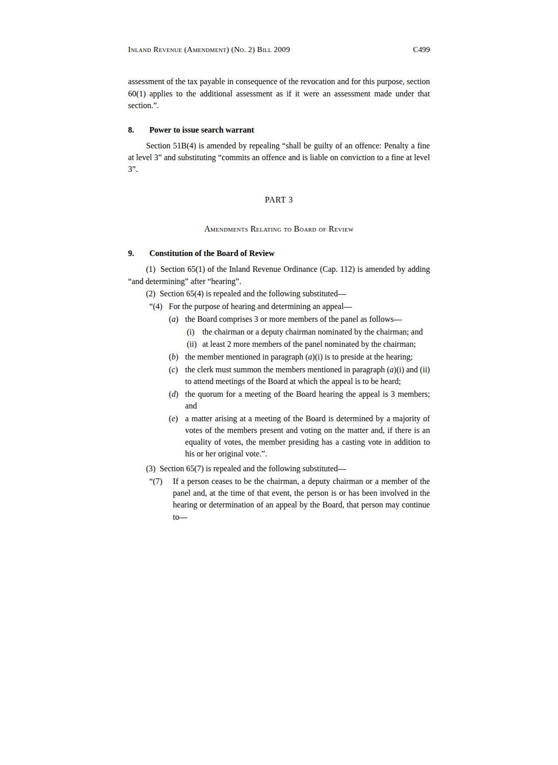Inland Revenue (Amendment) (No. 2) Bill 2009 C499
assessment of the tax payable in consequence of the revocation and for this purpose, section 60(1) applies to the additional assessment as if it were an assessment made under that section.”.
8. Power to issue search warrant
Section 51B(4) is amended by repealing “shall be guilty of an offence: Penalty a fine at level 3” and substituting “commits an offence and is liable on conviction to a fine at level 3”.
PART 3
Amendments Relating to Board of Review
9. Constitution of the Board of Review
(1) Section 65(1) of the Inland Revenue Ordinance (Cap. 112) is amended by adding “and determining” after “hearing”.
(2) Section 65(4) is repealed and the following substituted—
“(4) For the purpose of hearing and determining an appeal—
(a) the Board comprises 3 or more members of the panel as follows—
(i) the chairman or a deputy chairman nominated by the chairman; and
(ii) at least 2 more members of the panel nominated by the chairman;
(b) the member mentioned in paragraph (a)(i) is to preside at the hearing;
(c) the clerk must summon the members mentioned in paragraph (a)(i) and (ii) to attend meetings of the Board at which the appeal is to be heard;
(d) the quorum for a meeting of the Board hearing the appeal is 3 members; and
(e) a matter arising at a meeting of the Board is determined by a majority of votes of the members present and voting on the matter and, if there is an equality of votes, the member presiding has a casting vote in addition to his or her original vote.”.
(3) Section 65(7) is repealed and the following substituted—
“(7) If a person ceases to be the chairman, a deputy chairman or a member of the panel and, at the time of that event, the person is or has been involved in the hearing or determination of an appeal by the Board, that person may continue to—